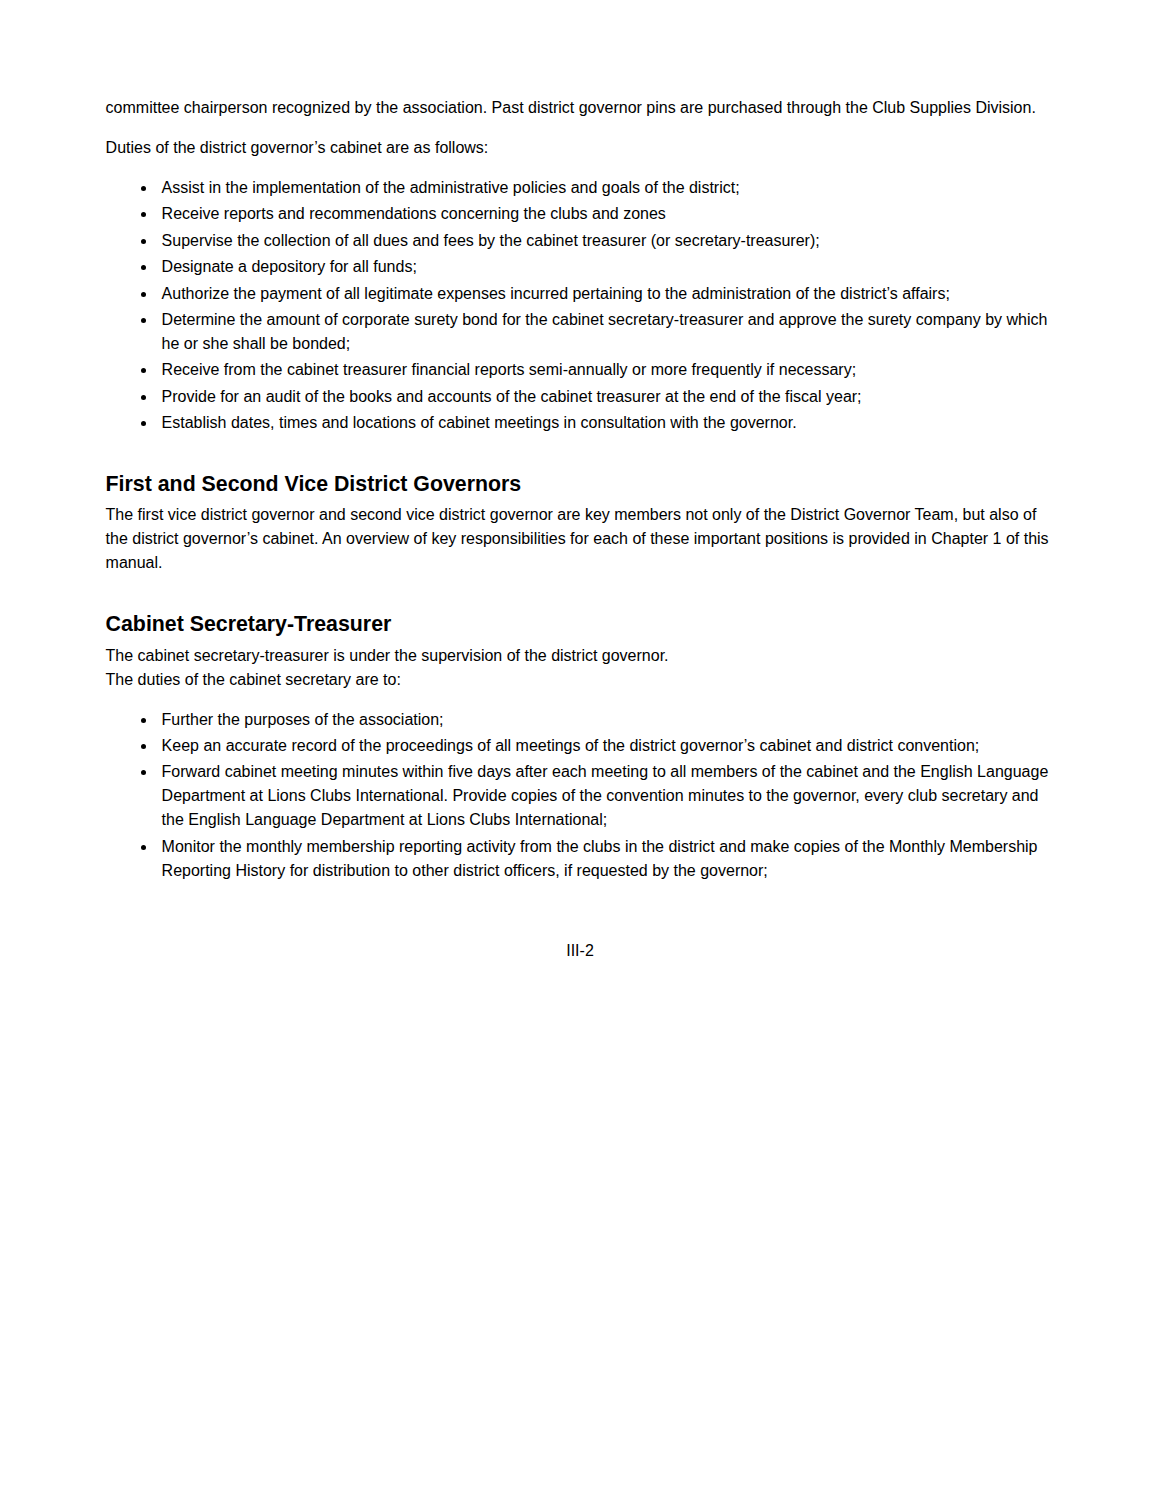committee chairperson recognized by the association. Past district governor pins are purchased through the Club Supplies Division.
Duties of the district governor’s cabinet are as follows:
Assist in the implementation of the administrative policies and goals of the district;
Receive reports and recommendations concerning the clubs and zones
Supervise the collection of all dues and fees by the cabinet treasurer (or secretary-treasurer);
Designate a depository for all funds;
Authorize the payment of all legitimate expenses incurred pertaining to the administration of the district’s affairs;
Determine the amount of corporate surety bond for the cabinet secretary-treasurer and approve the surety company by which he or she shall be bonded;
Receive from the cabinet treasurer financial reports semi-annually or more frequently if necessary;
Provide for an audit of the books and accounts of the cabinet treasurer at the end of the fiscal year;
Establish dates, times and locations of cabinet meetings in consultation with the governor.
First and Second Vice District Governors
The first vice district governor and second vice district governor are key members not only of the District Governor Team, but also of the district governor’s cabinet. An overview of key responsibilities for each of these important positions is provided in Chapter 1 of this manual.
Cabinet Secretary-Treasurer
The cabinet secretary-treasurer is under the supervision of the district governor.
The duties of the cabinet secretary are to:
Further the purposes of the association;
Keep an accurate record of the proceedings of all meetings of the district governor’s cabinet and district convention;
Forward cabinet meeting minutes within five days after each meeting to all members of the cabinet and the English Language Department at Lions Clubs International. Provide copies of the convention minutes to the governor, every club secretary and the English Language Department at Lions Clubs International;
Monitor the monthly membership reporting activity from the clubs in the district and make copies of the Monthly Membership Reporting History for distribution to other district officers, if requested by the governor;
III-2